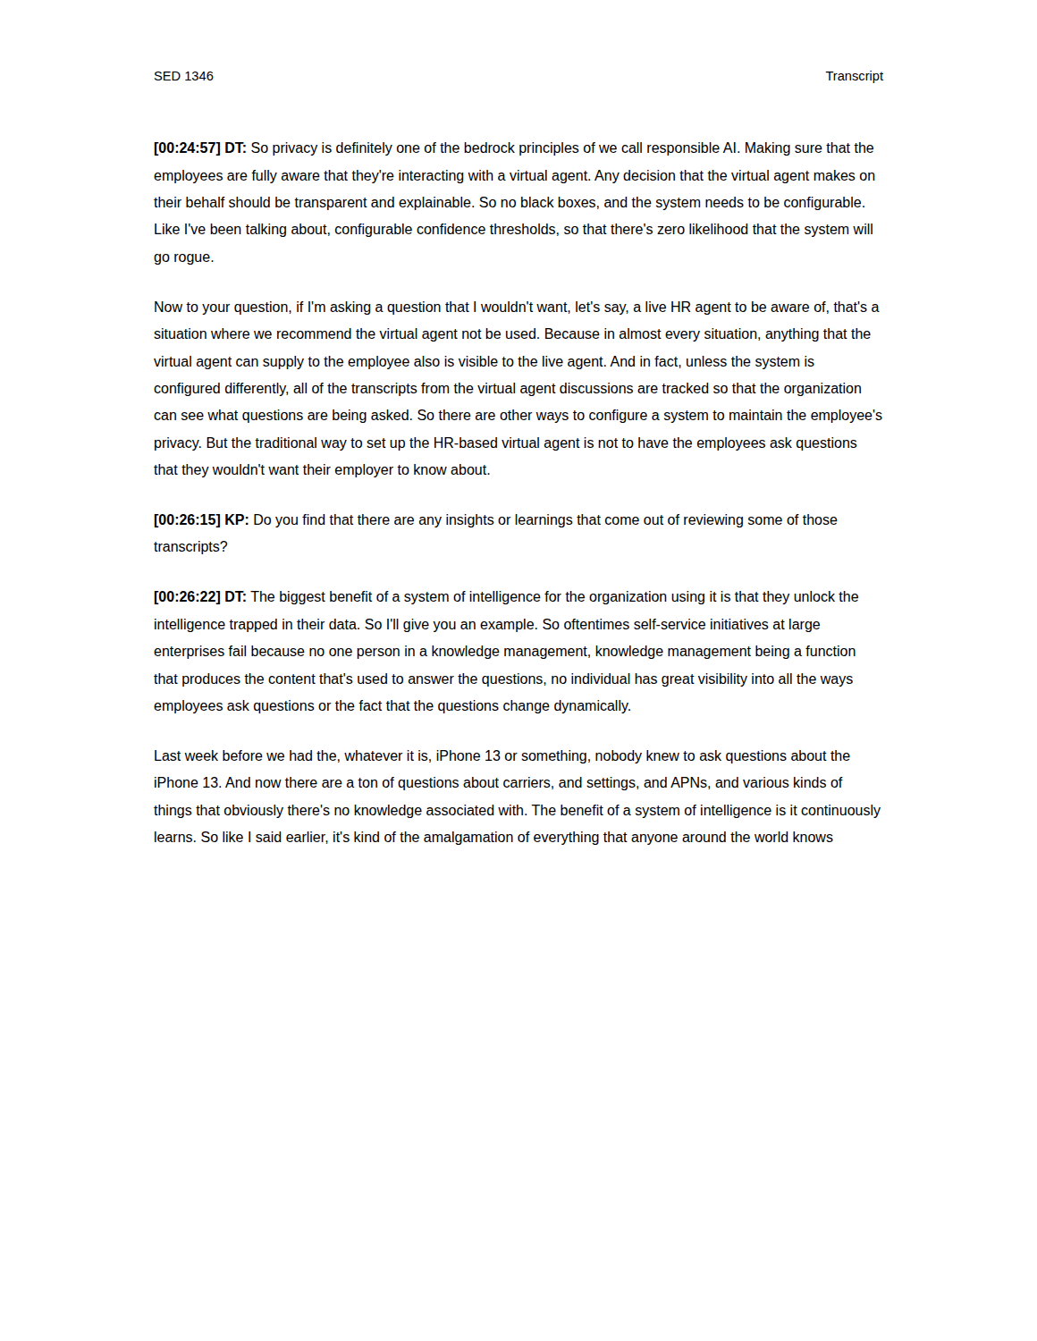SED 1346 Transcript
[00:24:57] DT: So privacy is definitely one of the bedrock principles of we call responsible AI. Making sure that the employees are fully aware that they're interacting with a virtual agent. Any decision that the virtual agent makes on their behalf should be transparent and explainable. So no black boxes, and the system needs to be configurable. Like I've been talking about, configurable confidence thresholds, so that there's zero likelihood that the system will go rogue.
Now to your question, if I'm asking a question that I wouldn't want, let's say, a live HR agent to be aware of, that's a situation where we recommend the virtual agent not be used. Because in almost every situation, anything that the virtual agent can supply to the employee also is visible to the live agent. And in fact, unless the system is configured differently, all of the transcripts from the virtual agent discussions are tracked so that the organization can see what questions are being asked. So there are other ways to configure a system to maintain the employee's privacy. But the traditional way to set up the HR-based virtual agent is not to have the employees ask questions that they wouldn't want their employer to know about.
[00:26:15] KP: Do you find that there are any insights or learnings that come out of reviewing some of those transcripts?
[00:26:22] DT: The biggest benefit of a system of intelligence for the organization using it is that they unlock the intelligence trapped in their data. So I'll give you an example. So oftentimes self-service initiatives at large enterprises fail because no one person in a knowledge management, knowledge management being a function that produces the content that's used to answer the questions, no individual has great visibility into all the ways employees ask questions or the fact that the questions change dynamically.
Last week before we had the, whatever it is, iPhone 13 or something, nobody knew to ask questions about the iPhone 13. And now there are a ton of questions about carriers, and settings, and APNs, and various kinds of things that obviously there's no knowledge associated with. The benefit of a system of intelligence is it continuously learns. So like I said earlier, it's kind of the amalgamation of everything that anyone around the world knows